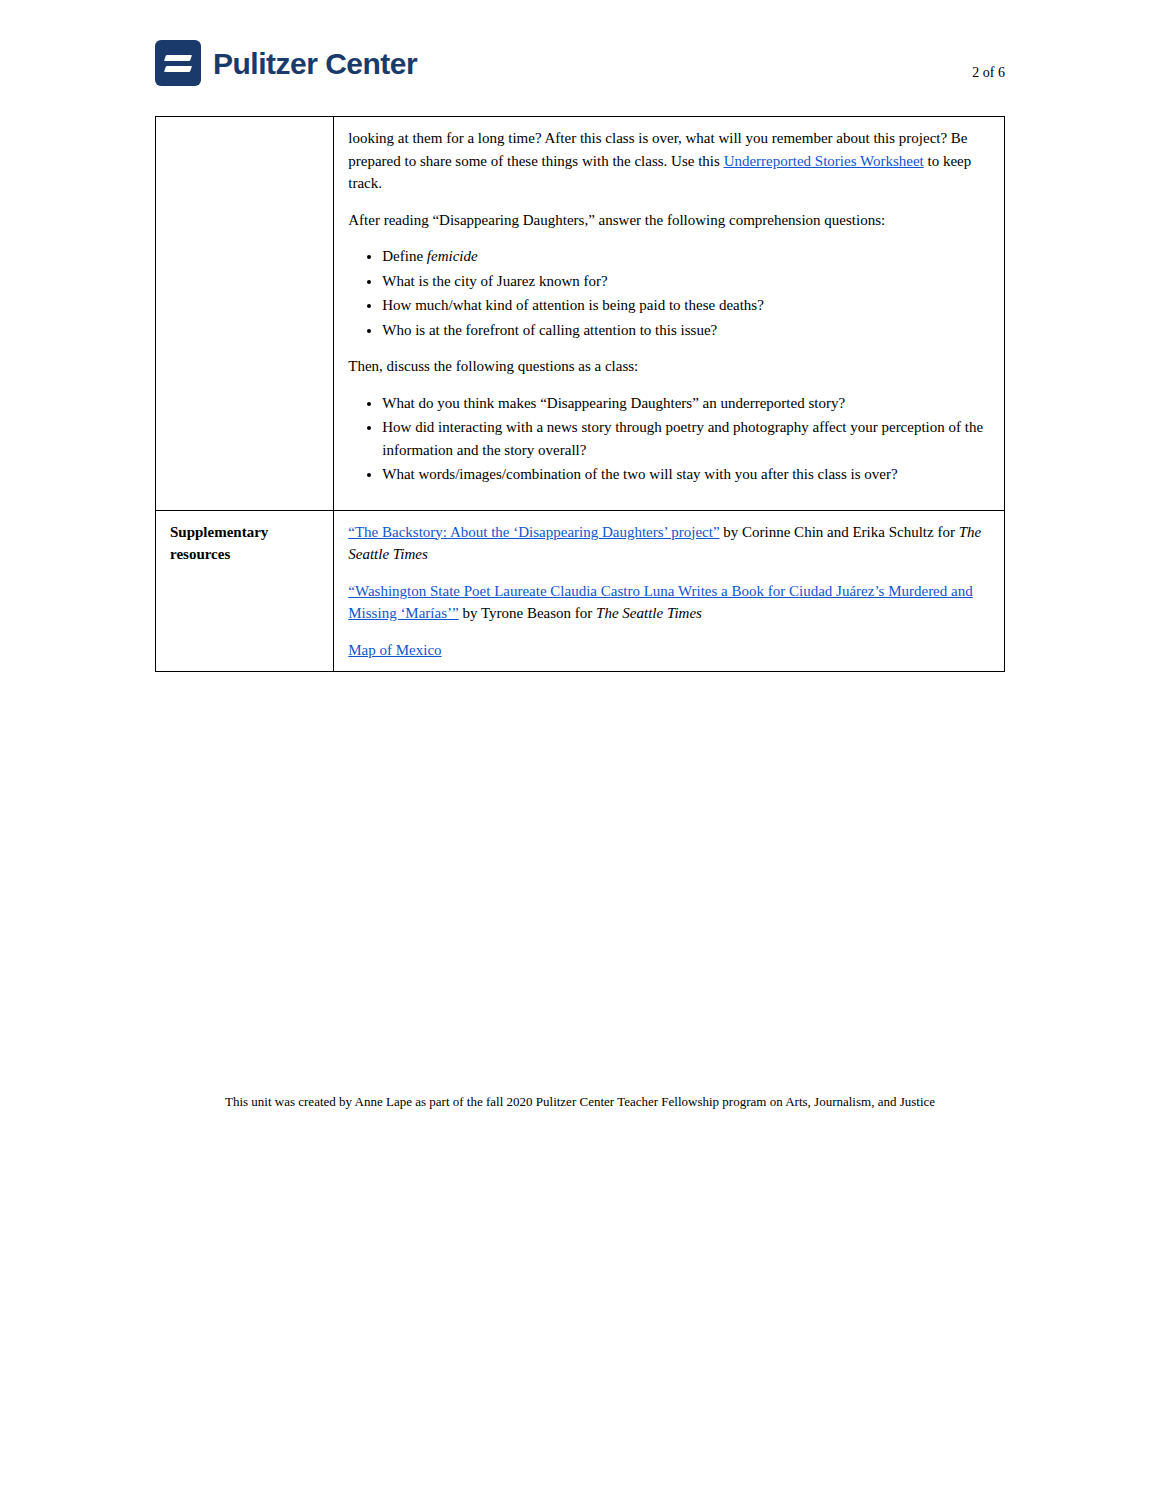Pulitzer Center
2 of 6
| | looking at them for a long time? After this class is over, what will you remember about this project? Be prepared to share some of these things with the class. Use this Underreported Stories Worksheet to keep track. After reading “Disappearing Daughters,” answer the following comprehension questions: Define femicide What is the city of Juarez known for? How much/what kind of attention is being paid to these deaths? Who is at the forefront of calling attention to this issue? Then, discuss the following questions as a class: What do you think makes “Disappearing Daughters” an underreported story? How did interacting with a news story through poetry and photography affect your perception of the information and the story overall? What words/images/combination of the two will stay with you after this class is over? |
| Supplementary resources | “The Backstory: About the ‘Disappearing Daughters’ project” by Corinne Chin and Erika Schultz for The Seattle Times “Washington State Poet Laureate Claudia Castro Luna Writes a Book for Ciudad Juárez’s Murdered and Missing ‘Marías’” by Tyrone Beason for The Seattle Times Map of Mexico |
This unit was created by Anne Lape as part of the fall 2020 Pulitzer Center Teacher Fellowship program on Arts, Journalism, and Justice